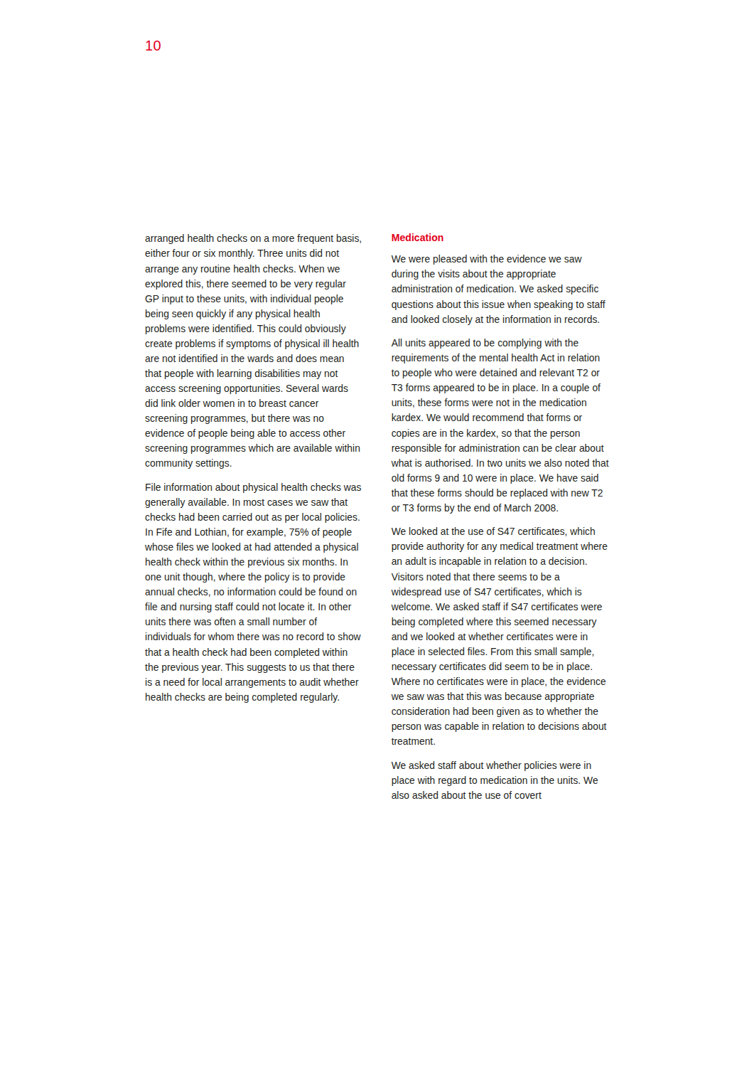10
arranged health checks on a more frequent basis, either four or six monthly. Three units did not arrange any routine health checks. When we explored this, there seemed to be very regular GP input to these units, with individual people being seen quickly if any physical health problems were identified. This could obviously create problems if symptoms of physical ill health are not identified in the wards and does mean that people with learning disabilities may not access screening opportunities. Several wards did link older women in to breast cancer screening programmes, but there was no evidence of people being able to access other screening programmes which are available within community settings.
File information about physical health checks was generally available. In most cases we saw that checks had been carried out as per local policies. In Fife and Lothian, for example, 75% of people whose files we looked at had attended a physical health check within the previous six months. In one unit though, where the policy is to provide annual checks, no information could be found on file and nursing staff could not locate it. In other units there was often a small number of individuals for whom there was no record to show that a health check had been completed within the previous year. This suggests to us that there is a need for local arrangements to audit whether health checks are being completed regularly.
Medication
We were pleased with the evidence we saw during the visits about the appropriate administration of medication. We asked specific questions about this issue when speaking to staff and looked closely at the information in records.
All units appeared to be complying with the requirements of the mental health Act in relation to people who were detained and relevant T2 or T3 forms appeared to be in place. In a couple of units, these forms were not in the medication kardex. We would recommend that forms or copies are in the kardex, so that the person responsible for administration can be clear about what is authorised. In two units we also noted that old forms 9 and 10 were in place. We have said that these forms should be replaced with new T2 or T3 forms by the end of March 2008.
We looked at the use of S47 certificates, which provide authority for any medical treatment where an adult is incapable in relation to a decision. Visitors noted that there seems to be a widespread use of S47 certificates, which is welcome. We asked staff if S47 certificates were being completed where this seemed necessary and we looked at whether certificates were in place in selected files. From this small sample, necessary certificates did seem to be in place. Where no certificates were in place, the evidence we saw was that this was because appropriate consideration had been given as to whether the person was capable in relation to decisions about treatment.
We asked staff about whether policies were in place with regard to medication in the units. We also asked about the use of covert